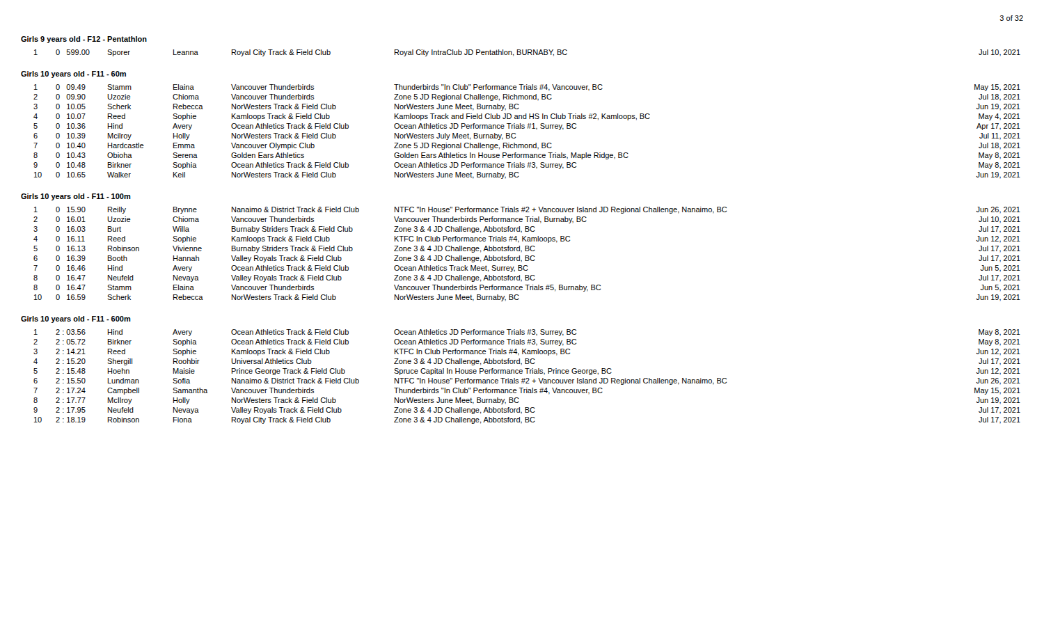3 of 32
Girls 9 years old - F12 - Pentathlon
| 1 | 0 599.00 | Sporer | Leanna | Royal City Track & Field Club | Royal City IntraClub JD Pentathlon, BURNABY, BC | Jul 10, 2021 |
Girls 10 years old - F11 - 60m
| 1 | 0 09.49 | Stamm | Elaina | Vancouver Thunderbirds | Thunderbirds "In Club" Performance Trials #4, Vancouver, BC | May 15, 2021 |
| 2 | 0 09.90 | Uzozie | Chioma | Vancouver Thunderbirds | Zone 5 JD Regional Challenge, Richmond, BC | Jul 18, 2021 |
| 3 | 0 10.05 | Scherk | Rebecca | NorWesters Track & Field Club | NorWesters June Meet, Burnaby, BC | Jun 19, 2021 |
| 4 | 0 10.07 | Reed | Sophie | Kamloops Track & Field Club | Kamloops Track and Field Club JD and HS In Club Trials #2, Kamloops, BC | May 4, 2021 |
| 5 | 0 10.36 | Hind | Avery | Ocean Athletics Track & Field Club | Ocean Athletics JD Performance Trials #1, Surrey, BC | Apr 17, 2021 |
| 6 | 0 10.39 | Mcilroy | Holly | NorWesters Track & Field Club | NorWesters July Meet, Burnaby, BC | Jul 11, 2021 |
| 7 | 0 10.40 | Hardcastle | Emma | Vancouver Olympic Club | Zone 5 JD Regional Challenge, Richmond, BC | Jul 18, 2021 |
| 8 | 0 10.43 | Obioha | Serena | Golden Ears Athletics | Golden Ears Athletics In House Performance Trials, Maple Ridge, BC | May 8, 2021 |
| 9 | 0 10.48 | Birkner | Sophia | Ocean Athletics Track & Field Club | Ocean Athletics JD Performance Trials #3, Surrey, BC | May 8, 2021 |
| 10 | 0 10.65 | Walker | Keil | NorWesters Track & Field Club | NorWesters June Meet, Burnaby, BC | Jun 19, 2021 |
Girls 10 years old - F11 - 100m
| 1 | 0 15.90 | Reilly | Brynne | Nanaimo & District Track & Field Club | NTFC "In House" Performance Trials #2 + Vancouver Island JD Regional Challenge, Nanaimo, BC | Jun 26, 2021 |
| 2 | 0 16.01 | Uzozie | Chioma | Vancouver Thunderbirds | Vancouver Thunderbirds Performance Trial, Burnaby, BC | Jul 10, 2021 |
| 3 | 0 16.03 | Burt | Willa | Burnaby Striders Track & Field Club | Zone 3 & 4 JD Challenge, Abbotsford, BC | Jul 17, 2021 |
| 4 | 0 16.11 | Reed | Sophie | Kamloops Track & Field Club | KTFC In Club Performance Trials #4, Kamloops, BC | Jun 12, 2021 |
| 5 | 0 16.13 | Robinson | Vivienne | Burnaby Striders Track & Field Club | Zone 3 & 4 JD Challenge, Abbotsford, BC | Jul 17, 2021 |
| 6 | 0 16.39 | Booth | Hannah | Valley Royals Track & Field Club | Zone 3 & 4 JD Challenge, Abbotsford, BC | Jul 17, 2021 |
| 7 | 0 16.46 | Hind | Avery | Ocean Athletics Track & Field Club | Ocean Athletics Track Meet, Surrey, BC | Jun 5, 2021 |
| 8 | 0 16.47 | Neufeld | Nevaya | Valley Royals Track & Field Club | Zone 3 & 4 JD Challenge, Abbotsford, BC | Jul 17, 2021 |
| 8 | 0 16.47 | Stamm | Elaina | Vancouver Thunderbirds | Vancouver Thunderbirds Performance Trials #5, Burnaby, BC | Jun 5, 2021 |
| 10 | 0 16.59 | Scherk | Rebecca | NorWesters Track & Field Club | NorWesters June Meet, Burnaby, BC | Jun 19, 2021 |
Girls 10 years old - F11 - 600m
| 1 | 2 : 03.56 | Hind | Avery | Ocean Athletics Track & Field Club | Ocean Athletics JD Performance Trials #3, Surrey, BC | May 8, 2021 |
| 2 | 2 : 05.72 | Birkner | Sophia | Ocean Athletics Track & Field Club | Ocean Athletics JD Performance Trials #3, Surrey, BC | May 8, 2021 |
| 3 | 2 : 14.21 | Reed | Sophie | Kamloops Track & Field Club | KTFC In Club Performance Trials #4, Kamloops, BC | Jun 12, 2021 |
| 4 | 2 : 15.20 | Shergill | Roohbir | Universal Athletics Club | Zone 3 & 4 JD Challenge, Abbotsford, BC | Jul 17, 2021 |
| 5 | 2 : 15.48 | Hoehn | Maisie | Prince George Track & Field Club | Spruce Capital In House Performance Trials, Prince George, BC | Jun 12, 2021 |
| 6 | 2 : 15.50 | Lundman | Sofia | Nanaimo & District Track & Field Club | NTFC "In House" Performance Trials #2 + Vancouver Island JD Regional Challenge, Nanaimo, BC | Jun 26, 2021 |
| 7 | 2 : 17.24 | Campbell | Samantha | Vancouver Thunderbirds | Thunderbirds "In Club" Performance Trials #4, Vancouver, BC | May 15, 2021 |
| 8 | 2 : 17.77 | McIlroy | Holly | NorWesters Track & Field Club | NorWesters June Meet, Burnaby, BC | Jun 19, 2021 |
| 9 | 2 : 17.95 | Neufeld | Nevaya | Valley Royals Track & Field Club | Zone 3 & 4 JD Challenge, Abbotsford, BC | Jul 17, 2021 |
| 10 | 2 : 18.19 | Robinson | Fiona | Royal City Track & Field Club | Zone 3 & 4 JD Challenge, Abbotsford, BC | Jul 17, 2021 |